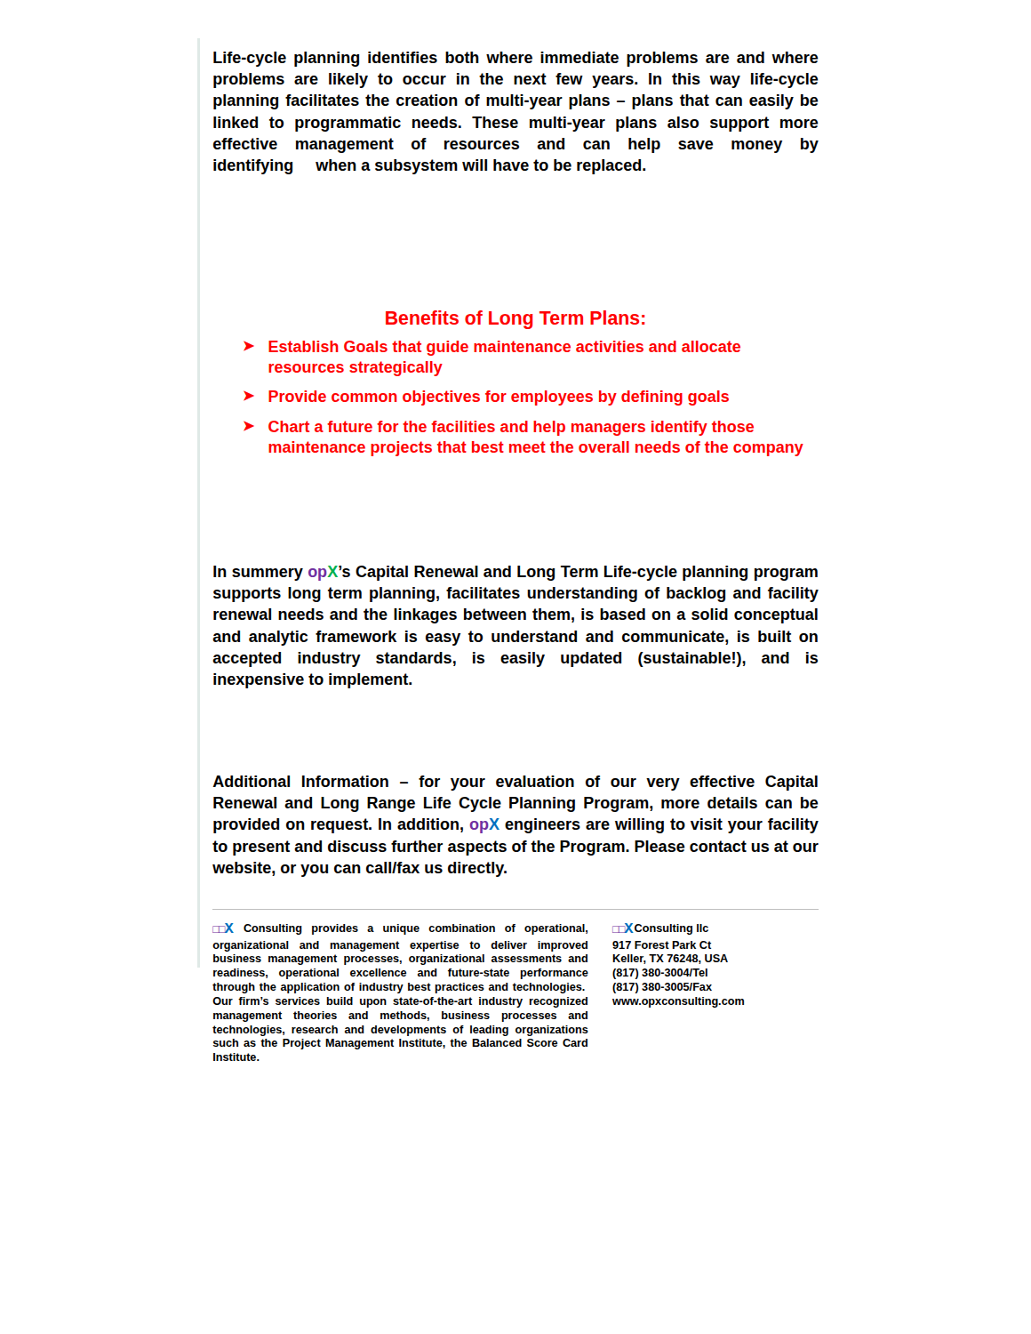Life-cycle planning identifies both where immediate problems are and where problems are likely to occur in the next few years. In this way life-cycle planning facilitates the creation of multi-year plans – plans that can easily be linked to programmatic needs. These multi-year plans also support more effective management of resources and can help save money by identifying when a subsystem will have to be replaced.
Benefits of Long Term Plans:
Establish Goals that guide maintenance activities and allocate resources strategically
Provide common objectives for employees by defining goals
Chart a future for the facilities and help managers identify those maintenance projects that best meet the overall needs of the company
In summery op X’s Capital Renewal and Long Term Life-cycle planning program supports long term planning, facilitates understanding of backlog and facility renewal needs and the linkages between them, is based on a solid conceptual and analytic framework is easy to understand and communicate, is built on accepted industry standards, is easily updated (sustainable!), and is inexpensive to implement.
Additional Information – for your evaluation of our very effective Capital Renewal and Long Range Life Cycle Planning Program, more details can be provided on request. In addition, op X engineers are willing to visit your facility to present and discuss further aspects of the Program. Please contact us at our website, or you can call/fax us directly.
□□X Consulting provides a unique combination of operational, organizational and management expertise to deliver improved business management processes, organizational assessments and readiness, operational excellence and future-state performance through the application of industry best practices and technologies. Our firm’s services build upon state-of-the-art industry recognized management theories and methods, business processes and technologies, research and developments of leading organizations such as the Project Management Institute, the Balanced Score Card Institute.
□□XConsulting llc
917 Forest Park Ct
Keller, TX 76248, USA
(817) 380-3004/Tel
(817) 380-3005/Fax
www.opxconsulting.com